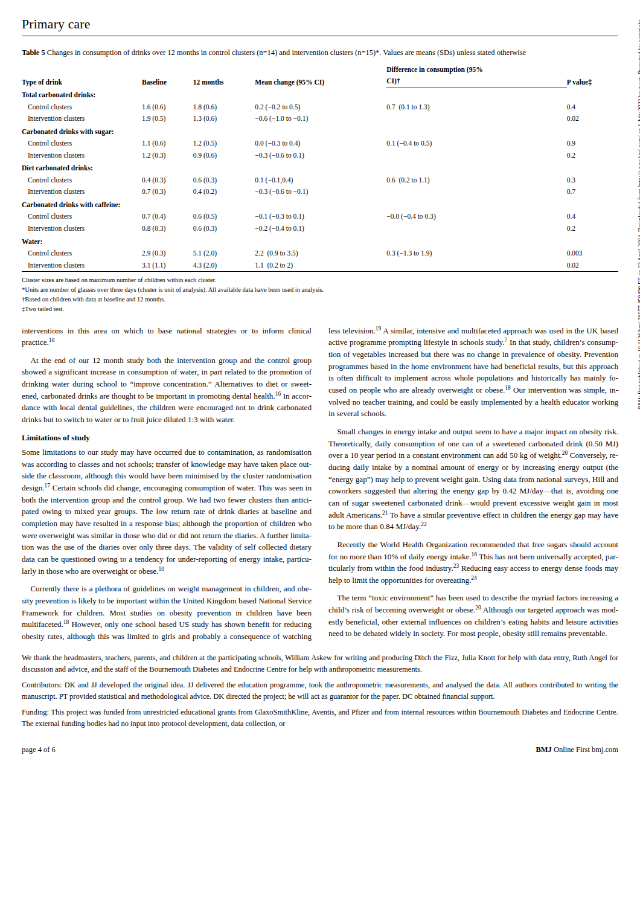BMJ: first published as 10.1136/bmj.38077.458438.EE on 23 April 2004. Downloaded from http://www.bmj.com/ on 1 July 2022 by guest. Protected by copyright.
Primary care
Table 5 Changes in consumption of drinks over 12 months in control clusters (n=14) and intervention clusters (n=15)*. Values are means (SDs) unless stated otherwise
| Type of drink | Baseline | 12 months | Mean change (95% CI) | Difference in consumption (95% | P value‡ |
| --- | --- | --- | --- | --- | --- |
| CI)† |
| Total carbonated drinks: |
| Control clusters | 1.6 (0.6) | 1.8 (0.6) | 0.2 (−0.2 to 0.5) | 0.7 (0.1 to 1.3) | 0.4 |
| Intervention clusters | 1.9 (0.5) | 1.3 (0.6) | −0.6 (−1.0 to −0.1) | | 0.02 |
| Carbonated drinks with sugar: |
| Control clusters | 1.1 (0.6) | 1.2 (0.5) | 0.0 (−0.3 to 0.4) | 0.1 (−0.4 to 0.5) | 0.9 |
| Intervention clusters | 1.2 (0.3) | 0.9 (0.6) | −0.3 (−0.6 to 0.1) | | 0.2 |
| Diet carbonated drinks: |
| Control clusters | 0.4 (0.3) | 0.6 (0.3) | 0.1 (−0.1,0.4) | 0.6 (0.2 to 1.1) | 0.3 |
| Intervention clusters | 0.7 (0.3) | 0.4 (0.2) | −0.3 (−0.6 to −0.1) | | 0.7 |
| Carbonated drinks with caffeine: |
| Control clusters | 0.7 (0.4) | 0.6 (0.5) | −0.1 (−0.3 to 0.1) | −0.0 (−0.4 to 0.3) | 0.4 |
| Intervention clusters | 0.8 (0.3) | 0.6 (0.3) | −0.2 (−0.4 to 0.1) | | 0.2 |
| Water: |
| Control clusters | 2.9 (0.3) | 5.1 (2.0) | 2.2 (0.9 to 3.5) | 0.3 (−1.3 to 1.9) | 0.003 |
| Intervention clusters | 3.1 (1.1) | 4.3 (2.0) | 1.1 (0.2 to 2) | | 0.02 |
Cluster sizes are based on maximum number of children within each cluster.
*Units are number of glasses over three days (cluster is unit of analysis). All available data have been used in analysis.
†Based on children with data at baseline and 12 months.
‡Two tailed test.
interventions in this area on which to base national strategies or to inform clinical practice.10
At the end of our 12 month study both the intervention group and the control group showed a significant increase in consumption of water, in part related to the promotion of drinking water during school to “improve concentration.” Alternatives to diet or sweetened, carbonated drinks are thought to be important in promoting dental health.16 In accordance with local dental guidelines, the children were encouraged not to drink carbonated drinks but to switch to water or to fruit juice diluted 1:3 with water.
Limitations of study
Some limitations to our study may have occurred due to contamination, as randomisation was according to classes and not schools; transfer of knowledge may have taken place outside the classroom, although this would have been minimised by the cluster randomisation design.17 Certain schools did change, encouraging consumption of water. This was seen in both the intervention group and the control group. We had two fewer clusters than anticipated owing to mixed year groups. The low return rate of drink diaries at baseline and completion may have resulted in a response bias; although the proportion of children who were overweight was similar in those who did or did not return the diaries. A further limitation was the use of the diaries over only three days. The validity of self collected dietary data can be questioned owing to a tendency for under-reporting of energy intake, particularly in those who are overweight or obese.10
Currently there is a plethora of guidelines on weight management in children, and obesity prevention is likely to be important within the United Kingdom based National Service Framework for children. Most studies on obesity prevention in children have been multifaceted.18 However, only one school based US study has shown benefit for reducing obesity rates, although this was limited to girls and probably a consequence of watching less television.19 A similar, intensive and multifaceted approach was used in the UK based active programme prompting lifestyle in schools study.7 In that study, children’s consumption of vegetables increased but there was no change in prevalence of obesity. Prevention programmes based in the home environment have had beneficial results, but this approach is often difficult to implement across whole populations and historically has mainly focused on people who are already overweight or obese.18 Our intervention was simple, involved no teacher training, and could be easily implemented by a health educator working in several schools.
Small changes in energy intake and output seem to have a major impact on obesity risk. Theoretically, daily consumption of one can of a sweetened carbonated drink (0.50 MJ) over a 10 year period in a constant environment can add 50 kg of weight.20 Conversely, reducing daily intake by a nominal amount of energy or by increasing energy output (the “energy gap”) may help to prevent weight gain. Using data from national surveys, Hill and coworkers suggested that altering the energy gap by 0.42 MJ/day—that is, avoiding one can of sugar sweetened carbonated drink—would prevent excessive weight gain in most adult Americans.21 To have a similar preventive effect in children the energy gap may have to be more than 0.84 MJ/day.22
Recently the World Health Organization recommended that free sugars should account for no more than 10% of daily energy intake.16 This has not been universally accepted, particularly from within the food industry.23 Reducing easy access to energy dense foods may help to limit the opportunities for overeating.24
The term “toxic environment” has been used to describe the myriad factors increasing a child’s risk of becoming overweight or obese.20 Although our targeted approach was modestly beneficial, other external influences on children’s eating habits and leisure activities need to be debated widely in society. For most people, obesity still remains preventable.
We thank the headmasters, teachers, parents, and children at the participating schools, William Askew for writing and producing Ditch the Fizz, Julia Knott for help with data entry, Ruth Angel for discussion and advice, and the staff of the Bournemouth Diabetes and Endocrine Centre for help with anthropometric measurements.
Contributors: DK and JJ developed the original idea. JJ delivered the education programme, took the anthropometric measurements, and analysed the data. All authors contributed to writing the manuscript. PT provided statistical and methodological advice. DK directed the project; he will act as guarantor for the paper. DC obtained financial support.
Funding: This project was funded from unrestricted educational grants from GlaxoSmithKline, Aventis, and Pfizer and from internal resources within Bournemouth Diabetes and Endocrine Centre. The external funding bodies had no input into protocol development, data collection, or
page 4 of 6
BMJ Online First bmj.com